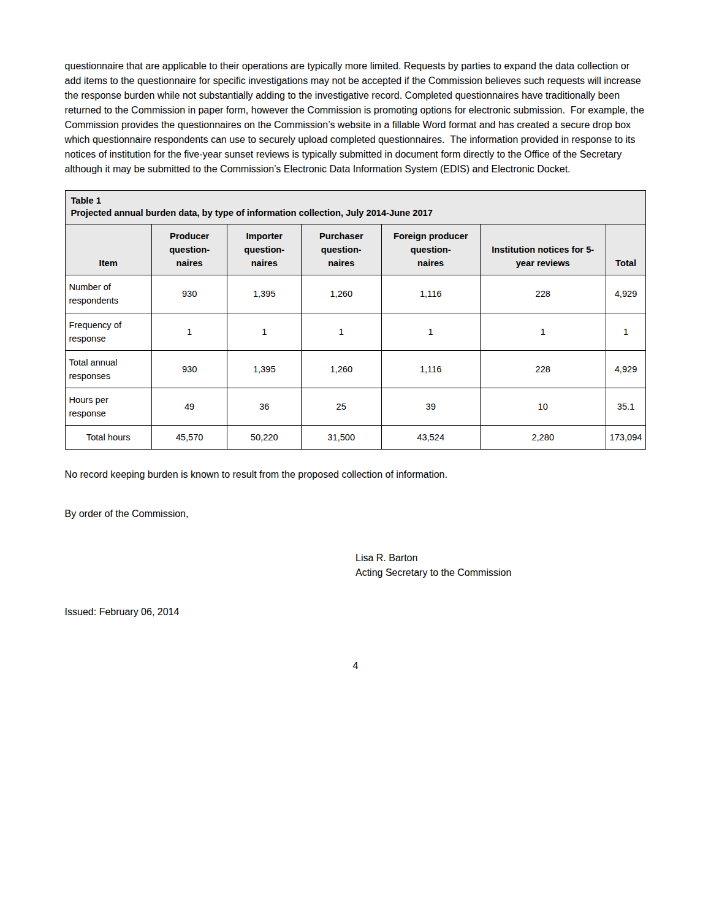questionnaire that are applicable to their operations are typically more limited. Requests by parties to expand the data collection or add items to the questionnaire for specific investigations may not be accepted if the Commission believes such requests will increase the response burden while not substantially adding to the investigative record. Completed questionnaires have traditionally been returned to the Commission in paper form, however the Commission is promoting options for electronic submission. For example, the Commission provides the questionnaires on the Commission’s website in a fillable Word format and has created a secure drop box which questionnaire respondents can use to securely upload completed questionnaires. The information provided in response to its notices of institution for the five-year sunset reviews is typically submitted in document form directly to the Office of the Secretary although it may be submitted to the Commission’s Electronic Data Information System (EDIS) and Electronic Docket.
Table 1 Projected annual burden data, by type of information collection, July 2014-June 2017
| Item | Producer question- naires | Importer question- naires | Purchaser question- naires | Foreign producer question- naires | Institution notices for 5-year reviews | Total |
| --- | --- | --- | --- | --- | --- | --- |
| Number of respondents | 930 | 1,395 | 1,260 | 1,116 | 228 | 4,929 |
| Frequency of response | 1 | 1 | 1 | 1 | 1 | 1 |
| Total annual responses | 930 | 1,395 | 1,260 | 1,116 | 228 | 4,929 |
| Hours per response | 49 | 36 | 25 | 39 | 10 | 35.1 |
| Total hours | 45,570 | 50,220 | 31,500 | 43,524 | 2,280 | 173,094 |
No record keeping burden is known to result from the proposed collection of information.
By order of the Commission,
Lisa R. Barton
Acting Secretary to the Commission
Issued: February 06, 2014
4